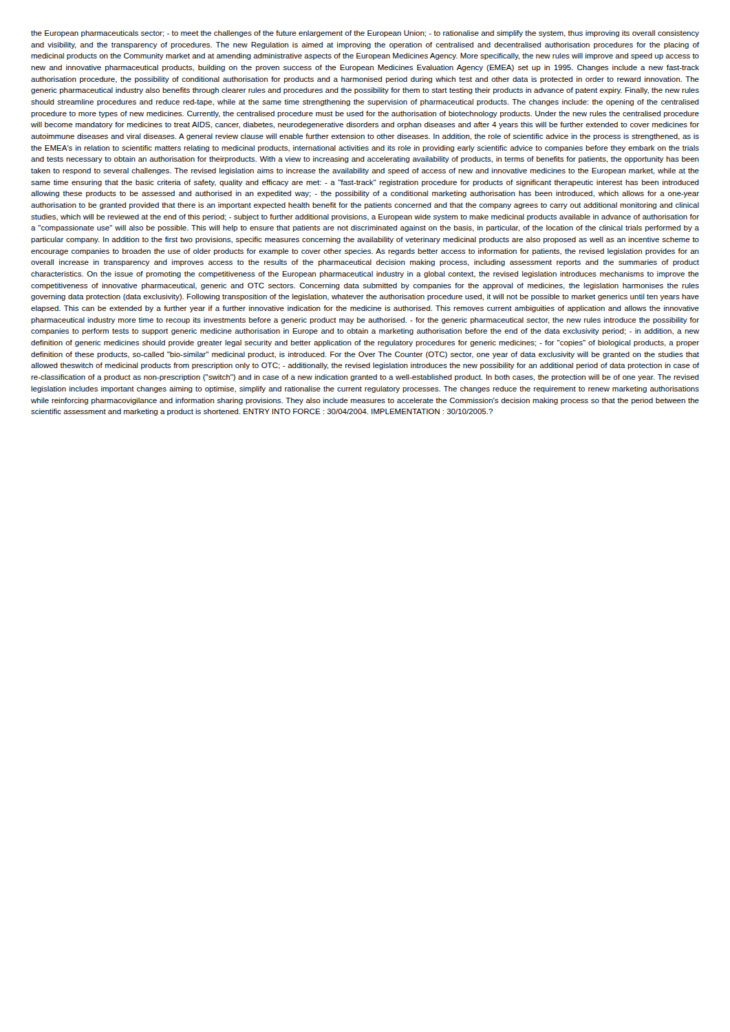the European pharmaceuticals sector; - to meet the challenges of the future enlargement of the European Union; - to rationalise and simplify the system, thus improving its overall consistency and visibility, and the transparency of procedures. The new Regulation is aimed at improving the operation of centralised and decentralised authorisation procedures for the placing of medicinal products on the Community market and at amending administrative aspects of the European Medicines Agency. More specifically, the new rules will improve and speed up access to new and innovative pharmaceutical products, building on the proven success of the European Medicines Evaluation Agency (EMEA) set up in 1995. Changes include a new fast-track authorisation procedure, the possibility of conditional authorisation for products and a harmonised period during which test and other data is protected in order to reward innovation. The generic pharmaceutical industry also benefits through clearer rules and procedures and the possibility for them to start testing their products in advance of patent expiry. Finally, the new rules should streamline procedures and reduce red-tape, while at the same time strengthening the supervision of pharmaceutical products. The changes include: the opening of the centralised procedure to more types of new medicines. Currently, the centralised procedure must be used for the authorisation of biotechnology products. Under the new rules the centralised procedure will become mandatory for medicines to treat AIDS, cancer, diabetes, neurodegenerative disorders and orphan diseases and after 4 years this will be further extended to cover medicines for autoimmune diseases and viral diseases. A general review clause will enable further extension to other diseases. In addition, the role of scientific advice in the process is strengthened, as is the EMEA's in relation to scientific matters relating to medicinal products, international activities and its role in providing early scientific advice to companies before they embark on the trials and tests necessary to obtain an authorisation for theirproducts. With a view to increasing and accelerating availability of products, in terms of benefits for patients, the opportunity has been taken to respond to several challenges. The revised legislation aims to increase the availability and speed of access of new and innovative medicines to the European market, while at the same time ensuring that the basic criteria of safety, quality and efficacy are met: - a "fast-track" registration procedure for products of significant therapeutic interest has been introduced allowing these products to be assessed and authorised in an expedited way; - the possibility of a conditional marketing authorisation has been introduced, which allows for a one-year authorisation to be granted provided that there is an important expected health benefit for the patients concerned and that the company agrees to carry out additional monitoring and clinical studies, which will be reviewed at the end of this period; - subject to further additional provisions, a European wide system to make medicinal products available in advance of authorisation for a "compassionate use" will also be possible. This will help to ensure that patients are not discriminated against on the basis, in particular, of the location of the clinical trials performed by a particular company. In addition to the first two provisions, specific measures concerning the availability of veterinary medicinal products are also proposed as well as an incentive scheme to encourage companies to broaden the use of older products for example to cover other species. As regards better access to information for patients, the revised legislation provides for an overall increase in transparency and improves access to the results of the pharmaceutical decision making process, including assessment reports and the summaries of product characteristics. On the issue of promoting the competitiveness of the European pharmaceutical industry in a global context, the revised legislation introduces mechanisms to improve the competitiveness of innovative pharmaceutical, generic and OTC sectors. Concerning data submitted by companies for the approval of medicines, the legislation harmonises the rules governing data protection (data exclusivity). Following transposition of the legislation, whatever the authorisation procedure used, it will not be possible to market generics until ten years have elapsed. This can be extended by a further year if a further innovative indication for the medicine is authorised. This removes current ambiguities of application and allows the innovative pharmaceutical industry more time to recoup its investments before a generic product may be authorised. - for the generic pharmaceutical sector, the new rules introduce the possibility for companies to perform tests to support generic medicine authorisation in Europe and to obtain a marketing authorisation before the end of the data exclusivity period; - in addition, a new definition of generic medicines should provide greater legal security and better application of the regulatory procedures for generic medicines; - for "copies" of biological products, a proper definition of these products, so-called "bio-similar" medicinal product, is introduced. For the Over The Counter (OTC) sector, one year of data exclusivity will be granted on the studies that allowed theswitch of medicinal products from prescription only to OTC; - additionally, the revised legislation introduces the new possibility for an additional period of data protection in case of re-classification of a product as non-prescription ("switch") and in case of a new indication granted to a well-established product. In both cases, the protection will be of one year. The revised legislation includes important changes aiming to optimise, simplify and rationalise the current regulatory processes. The changes reduce the requirement to renew marketing authorisations while reinforcing pharmacovigilance and information sharing provisions. They also include measures to accelerate the Commission's decision making process so that the period between the scientific assessment and marketing a product is shortened. ENTRY INTO FORCE : 30/04/2004. IMPLEMENTATION : 30/10/2005.?